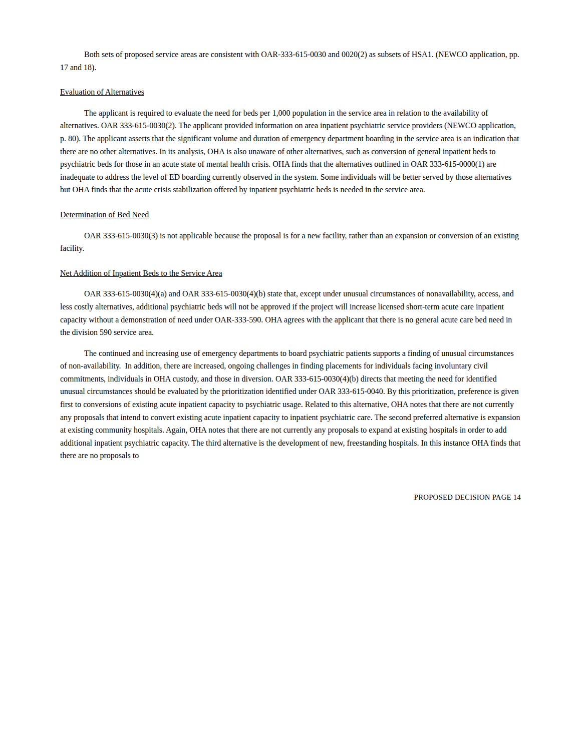Both sets of proposed service areas are consistent with OAR-333-615-0030 and 0020(2) as subsets of HSA1. (NEWCO application, pp. 17 and 18).
Evaluation of Alternatives
The applicant is required to evaluate the need for beds per 1,000 population in the service area in relation to the availability of alternatives. OAR 333-615-0030(2). The applicant provided information on area inpatient psychiatric service providers (NEWCO application, p. 80). The applicant asserts that the significant volume and duration of emergency department boarding in the service area is an indication that there are no other alternatives. In its analysis, OHA is also unaware of other alternatives, such as conversion of general inpatient beds to psychiatric beds for those in an acute state of mental health crisis. OHA finds that the alternatives outlined in OAR 333-615-0000(1) are inadequate to address the level of ED boarding currently observed in the system. Some individuals will be better served by those alternatives but OHA finds that the acute crisis stabilization offered by inpatient psychiatric beds is needed in the service area.
Determination of Bed Need
OAR 333-615-0030(3) is not applicable because the proposal is for a new facility, rather than an expansion or conversion of an existing facility.
Net Addition of Inpatient Beds to the Service Area
OAR 333-615-0030(4)(a) and OAR 333-615-0030(4)(b) state that, except under unusual circumstances of nonavailability, access, and less costly alternatives, additional psychiatric beds will not be approved if the project will increase licensed short-term acute care inpatient capacity without a demonstration of need under OAR-333-590. OHA agrees with the applicant that there is no general acute care bed need in the division 590 service area.
The continued and increasing use of emergency departments to board psychiatric patients supports a finding of unusual circumstances of non-availability. In addition, there are increased, ongoing challenges in finding placements for individuals facing involuntary civil commitments, individuals in OHA custody, and those in diversion. OAR 333-615-0030(4)(b) directs that meeting the need for identified unusual circumstances should be evaluated by the prioritization identified under OAR 333-615-0040. By this prioritization, preference is given first to conversions of existing acute inpatient capacity to psychiatric usage. Related to this alternative, OHA notes that there are not currently any proposals that intend to convert existing acute inpatient capacity to inpatient psychiatric care. The second preferred alternative is expansion at existing community hospitals. Again, OHA notes that there are not currently any proposals to expand at existing hospitals in order to add additional inpatient psychiatric capacity. The third alternative is the development of new, freestanding hospitals. In this instance OHA finds that there are no proposals to
PROPOSED DECISION PAGE 14